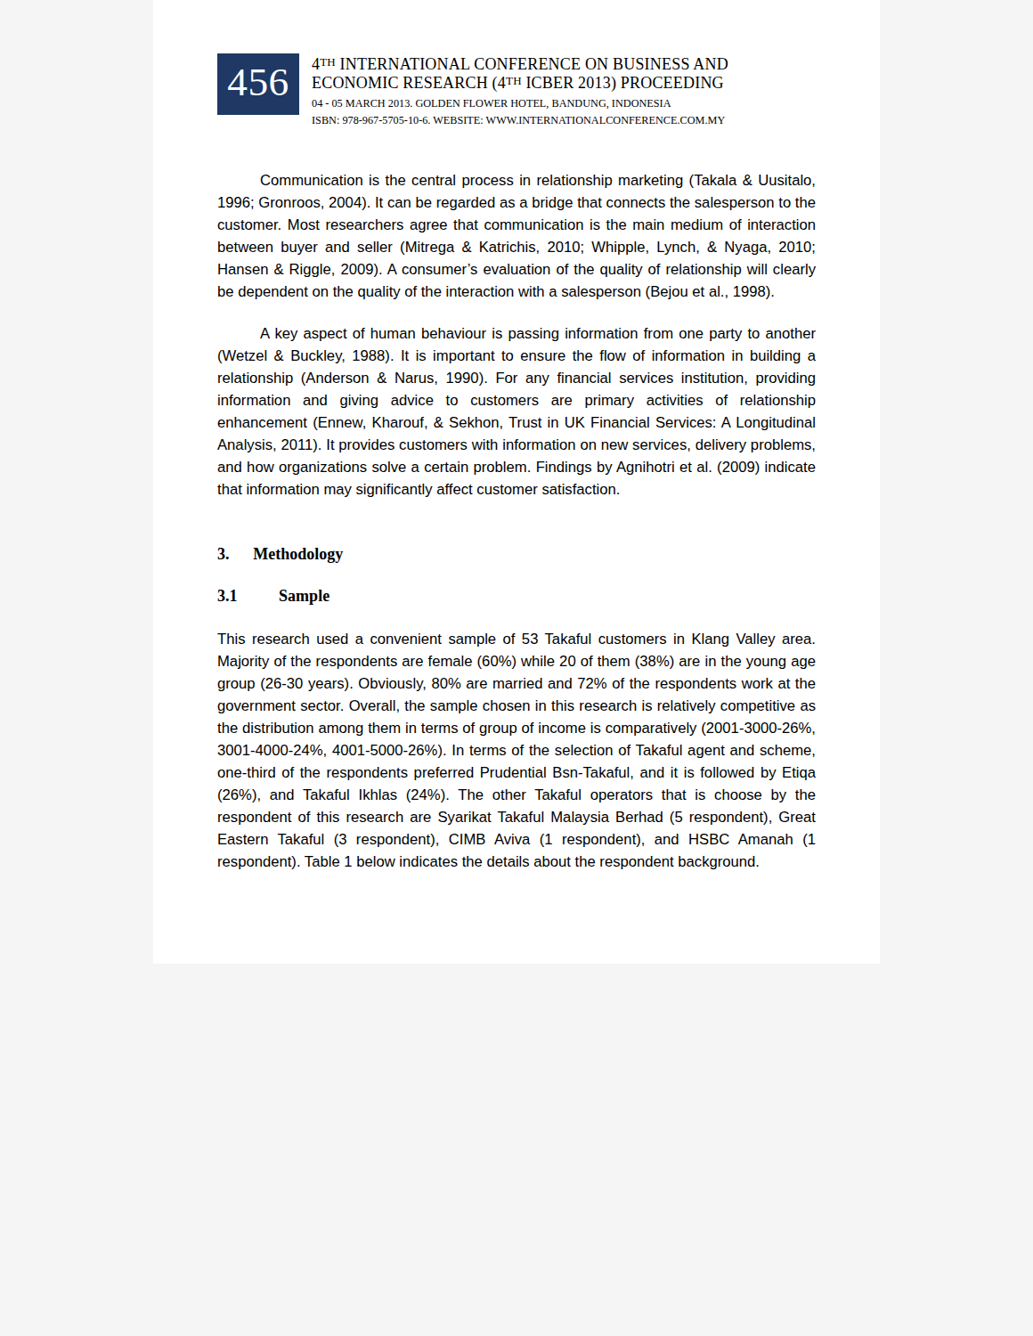456
4TH International Conference on Business and Economic Research (4TH ICBER 2013) Proceeding
04 - 05 March 2013. Golden Flower Hotel, Bandung, Indonesia
ISBN: 978-967-5705-10-6. Website: www.internationalconference.com.my
Communication is the central process in relationship marketing (Takala & Uusitalo, 1996; Gronroos, 2004). It can be regarded as a bridge that connects the salesperson to the customer. Most researchers agree that communication is the main medium of interaction between buyer and seller (Mitrega & Katrichis, 2010; Whipple, Lynch, & Nyaga, 2010; Hansen & Riggle, 2009). A consumer’s evaluation of the quality of relationship will clearly be dependent on the quality of the interaction with a salesperson (Bejou et al., 1998).
A key aspect of human behaviour is passing information from one party to another (Wetzel & Buckley, 1988). It is important to ensure the flow of information in building a relationship (Anderson & Narus, 1990). For any financial services institution, providing information and giving advice to customers are primary activities of relationship enhancement (Ennew, Kharouf, & Sekhon, Trust in UK Financial Services: A Longitudinal Analysis, 2011). It provides customers with information on new services, delivery problems, and how organizations solve a certain problem. Findings by Agnihotri et al. (2009) indicate that information may significantly affect customer satisfaction.
3. Methodology
3.1 Sample
This research used a convenient sample of 53 Takaful customers in Klang Valley area. Majority of the respondents are female (60%) while 20 of them (38%) are in the young age group (26-30 years). Obviously, 80% are married and 72% of the respondents work at the government sector. Overall, the sample chosen in this research is relatively competitive as the distribution among them in terms of group of income is comparatively (2001-3000-26%, 3001-4000-24%, 4001-5000-26%). In terms of the selection of Takaful agent and scheme, one-third of the respondents preferred Prudential Bsn-Takaful, and it is followed by Etiqa (26%), and Takaful Ikhlas (24%). The other Takaful operators that is choose by the respondent of this research are Syarikat Takaful Malaysia Berhad (5 respondent), Great Eastern Takaful (3 respondent), CIMB Aviva (1 respondent), and HSBC Amanah (1 respondent). Table 1 below indicates the details about the respondent background.